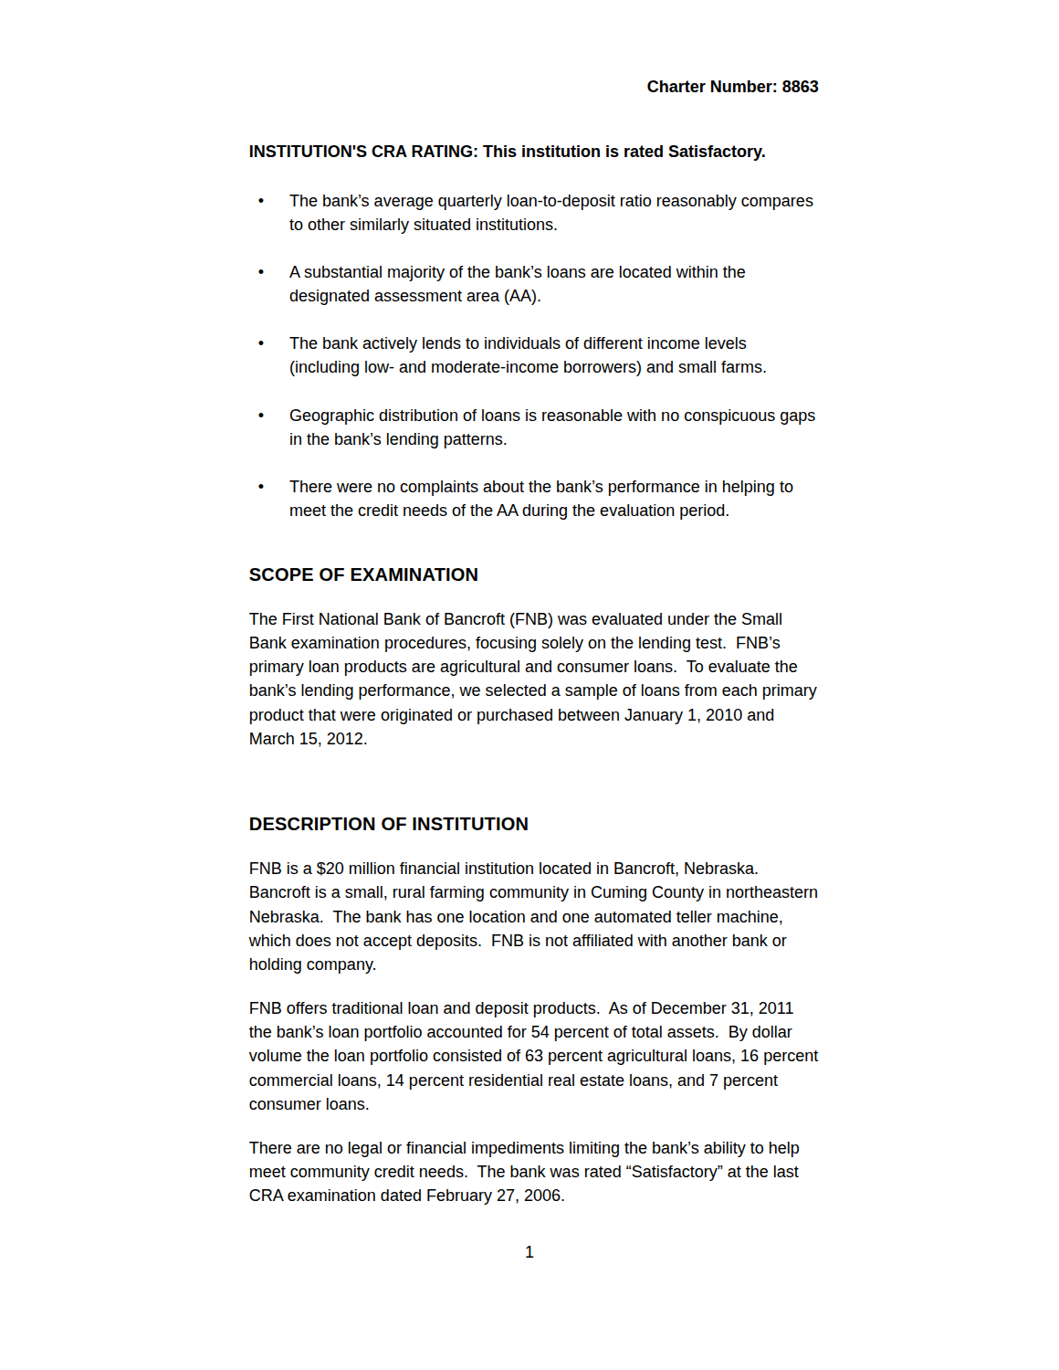Charter Number: 8863
INSTITUTION'S CRA RATING: This institution is rated Satisfactory.
The bank’s average quarterly loan-to-deposit ratio reasonably compares to other similarly situated institutions.
A substantial majority of the bank’s loans are located within the designated assessment area (AA).
The bank actively lends to individuals of different income levels (including low- and moderate-income borrowers) and small farms.
Geographic distribution of loans is reasonable with no conspicuous gaps in the bank’s lending patterns.
There were no complaints about the bank’s performance in helping to meet the credit needs of the AA during the evaluation period.
SCOPE OF EXAMINATION
The First National Bank of Bancroft (FNB) was evaluated under the Small Bank examination procedures, focusing solely on the lending test. FNB’s primary loan products are agricultural and consumer loans. To evaluate the bank’s lending performance, we selected a sample of loans from each primary product that were originated or purchased between January 1, 2010 and March 15, 2012.
DESCRIPTION OF INSTITUTION
FNB is a $20 million financial institution located in Bancroft, Nebraska. Bancroft is a small, rural farming community in Cuming County in northeastern Nebraska. The bank has one location and one automated teller machine, which does not accept deposits. FNB is not affiliated with another bank or holding company.
FNB offers traditional loan and deposit products. As of December 31, 2011 the bank’s loan portfolio accounted for 54 percent of total assets. By dollar volume the loan portfolio consisted of 63 percent agricultural loans, 16 percent commercial loans, 14 percent residential real estate loans, and 7 percent consumer loans.
There are no legal or financial impediments limiting the bank’s ability to help meet community credit needs. The bank was rated “Satisfactory” at the last CRA examination dated February 27, 2006.
1